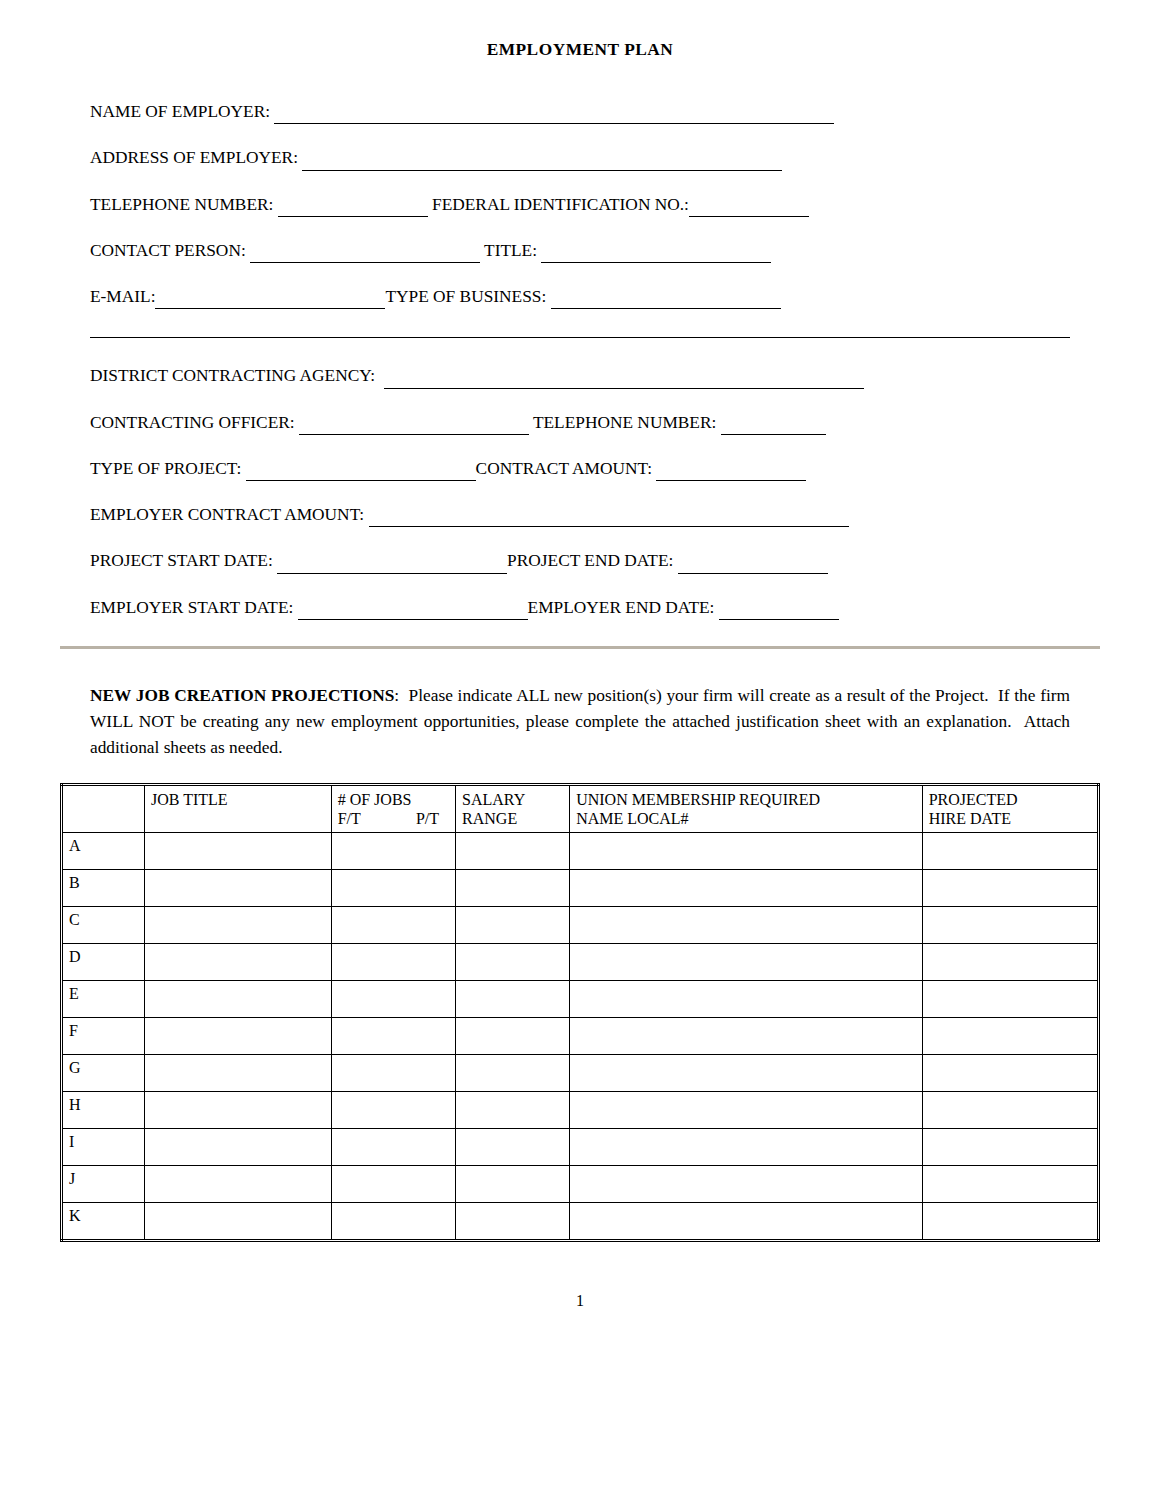EMPLOYMENT PLAN
NAME OF EMPLOYER:
ADDRESS OF EMPLOYER:
TELEPHONE NUMBER: FEDERAL IDENTIFICATION NO.:
CONTACT PERSON: TITLE:
E-MAIL: TYPE OF BUSINESS:
DISTRICT CONTRACTING AGENCY:
CONTRACTING OFFICER: TELEPHONE NUMBER:
TYPE OF PROJECT: CONTRACT AMOUNT:
EMPLOYER CONTRACT AMOUNT:
PROJECT START DATE: PROJECT END DATE:
EMPLOYER START DATE: EMPLOYER END DATE:
NEW JOB CREATION PROJECTIONS: Please indicate ALL new position(s) your firm will create as a result of the Project. If the firm WILL NOT be creating any new employment opportunities, please complete the attached justification sheet with an explanation. Attach additional sheets as needed.
| | JOB TITLE | # OF JOBS F/T P/T | SALARY RANGE | UNION MEMBERSHIP REQUIRED NAME LOCAL# | PROJECTED HIRE DATE |
| --- | --- | --- | --- | --- | --- |
| A | | | | | |
| B | | | | | |
| C | | | | | |
| D | | | | | |
| E | | | | | |
| F | | | | | |
| G | | | | | |
| H | | | | | |
| I | | | | | |
| J | | | | | |
| K | | | | | |
1